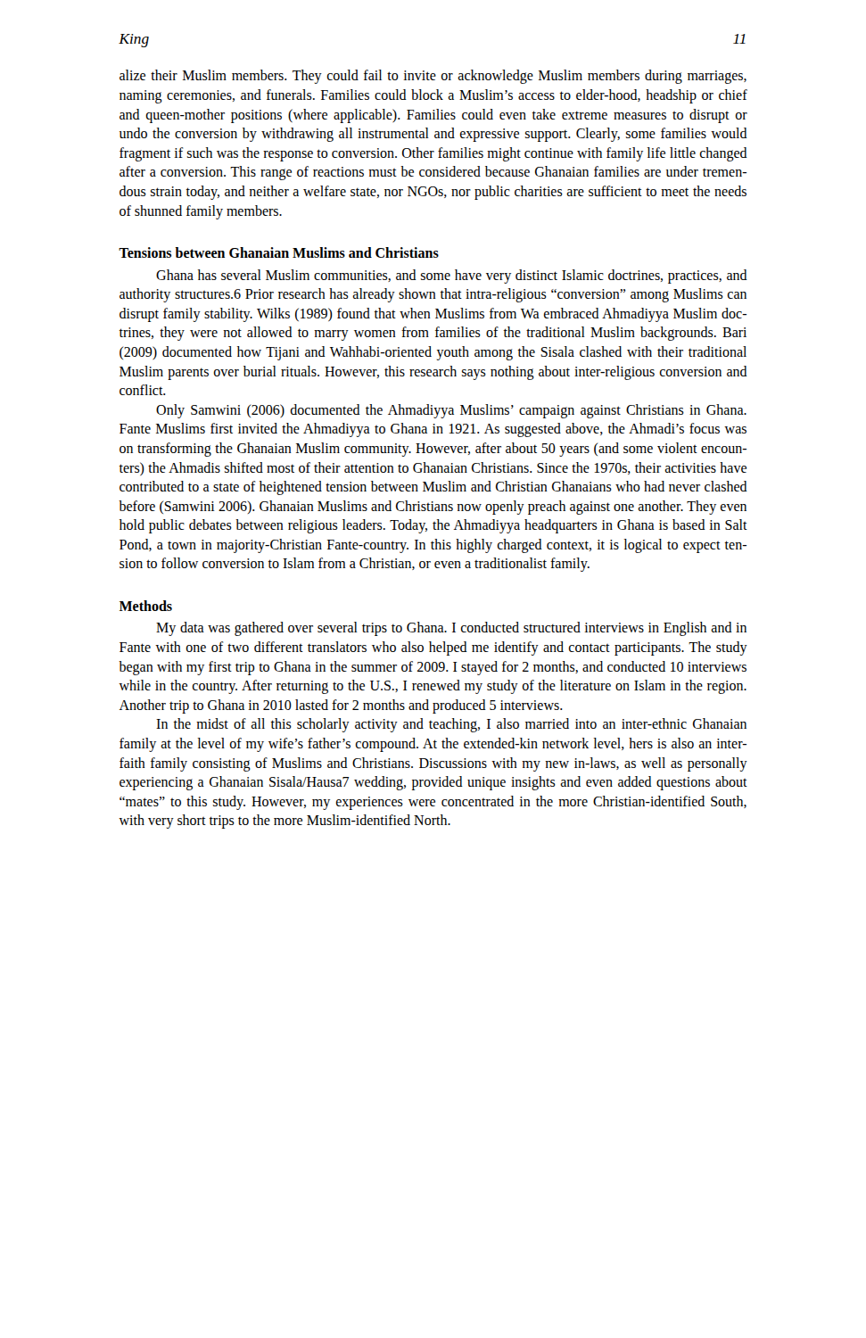King 11
alize their Muslim members. They could fail to invite or acknowledge Muslim members during marriages, naming ceremonies, and funerals. Families could block a Muslim’s access to elder-hood, headship or chief and queen-mother positions (where applicable). Families could even take extreme measures to disrupt or undo the conversion by withdrawing all instrumental and expressive support. Clearly, some families would fragment if such was the response to conversion. Other families might continue with family life little changed after a conversion. This range of reactions must be considered because Ghanaian families are under tremendous strain today, and neither a welfare state, nor NGOs, nor public charities are sufficient to meet the needs of shunned family members.
Tensions between Ghanaian Muslims and Christians
Ghana has several Muslim communities, and some have very distinct Islamic doctrines, practices, and authority structures.6 Prior research has already shown that intra-religious “conversion” among Muslims can disrupt family stability. Wilks (1989) found that when Muslims from Wa embraced Ahmadiyya Muslim doctrines, they were not allowed to marry women from families of the traditional Muslim backgrounds. Bari (2009) documented how Tijani and Wahhabi-oriented youth among the Sisala clashed with their traditional Muslim parents over burial rituals. However, this research says nothing about inter-religious conversion and conflict.
Only Samwini (2006) documented the Ahmadiyya Muslims’ campaign against Christians in Ghana. Fante Muslims first invited the Ahmadiyya to Ghana in 1921. As suggested above, the Ahmadi’s focus was on transforming the Ghanaian Muslim community. However, after about 50 years (and some violent encounters) the Ahmadis shifted most of their attention to Ghanaian Christians. Since the 1970s, their activities have contributed to a state of heightened tension between Muslim and Christian Ghanaians who had never clashed before (Samwini 2006). Ghanaian Muslims and Christians now openly preach against one another. They even hold public debates between religious leaders. Today, the Ahmadiyya headquarters in Ghana is based in Salt Pond, a town in majority-Christian Fante-country. In this highly charged context, it is logical to expect tension to follow conversion to Islam from a Christian, or even a traditionalist family.
Methods
My data was gathered over several trips to Ghana. I conducted structured interviews in English and in Fante with one of two different translators who also helped me identify and contact participants. The study began with my first trip to Ghana in the summer of 2009. I stayed for 2 months, and conducted 10 interviews while in the country. After returning to the U.S., I renewed my study of the literature on Islam in the region. Another trip to Ghana in 2010 lasted for 2 months and produced 5 interviews.
In the midst of all this scholarly activity and teaching, I also married into an inter-ethnic Ghanaian family at the level of my wife’s father’s compound. At the extended-kin network level, hers is also an inter-faith family consisting of Muslims and Christians. Discussions with my new in-laws, as well as personally experiencing a Ghanaian Sisala/Hausa7 wedding, provided unique insights and even added questions about “mates” to this study. However, my experiences were concentrated in the more Christian-identified South, with very short trips to the more Muslim-identified North.